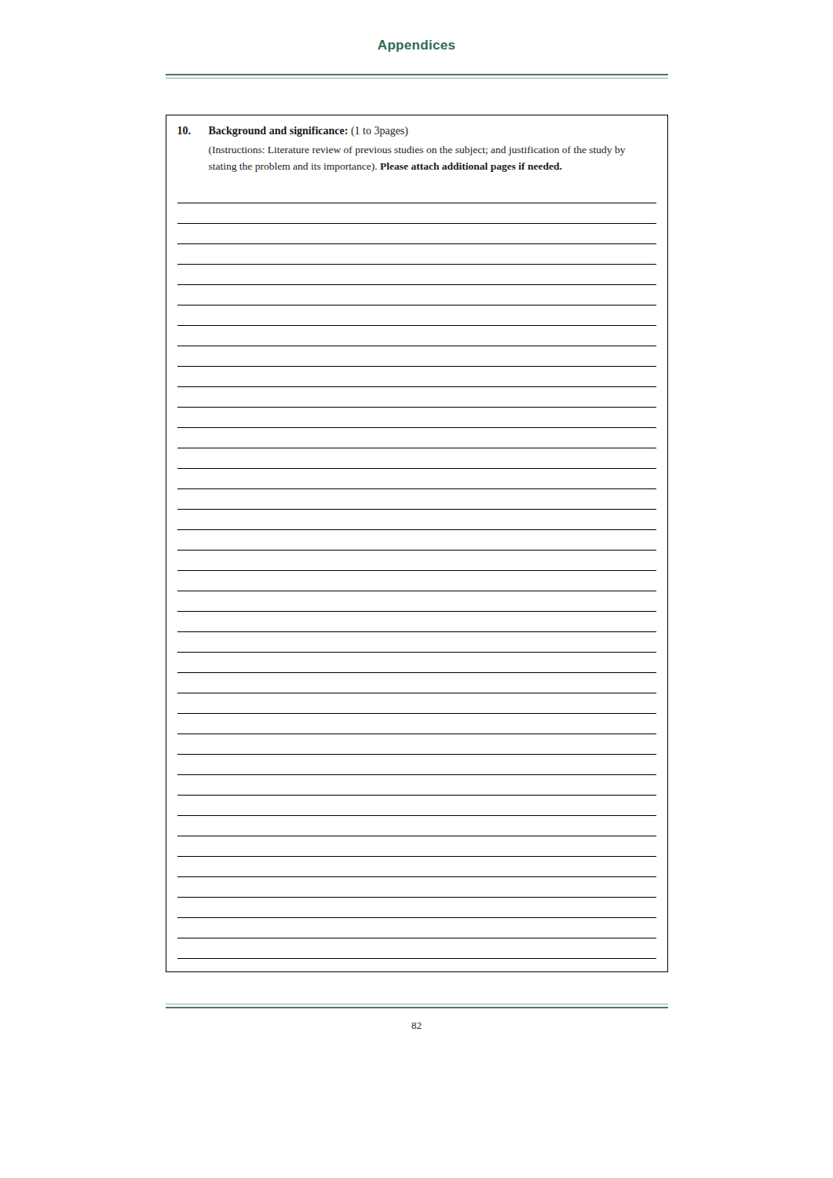Appendices
10. Background and significance: (1 to 3pages)
(Instructions: Literature review of previous studies on the subject; and justification of the study by stating the problem and its importance). Please attach additional pages if needed.
82